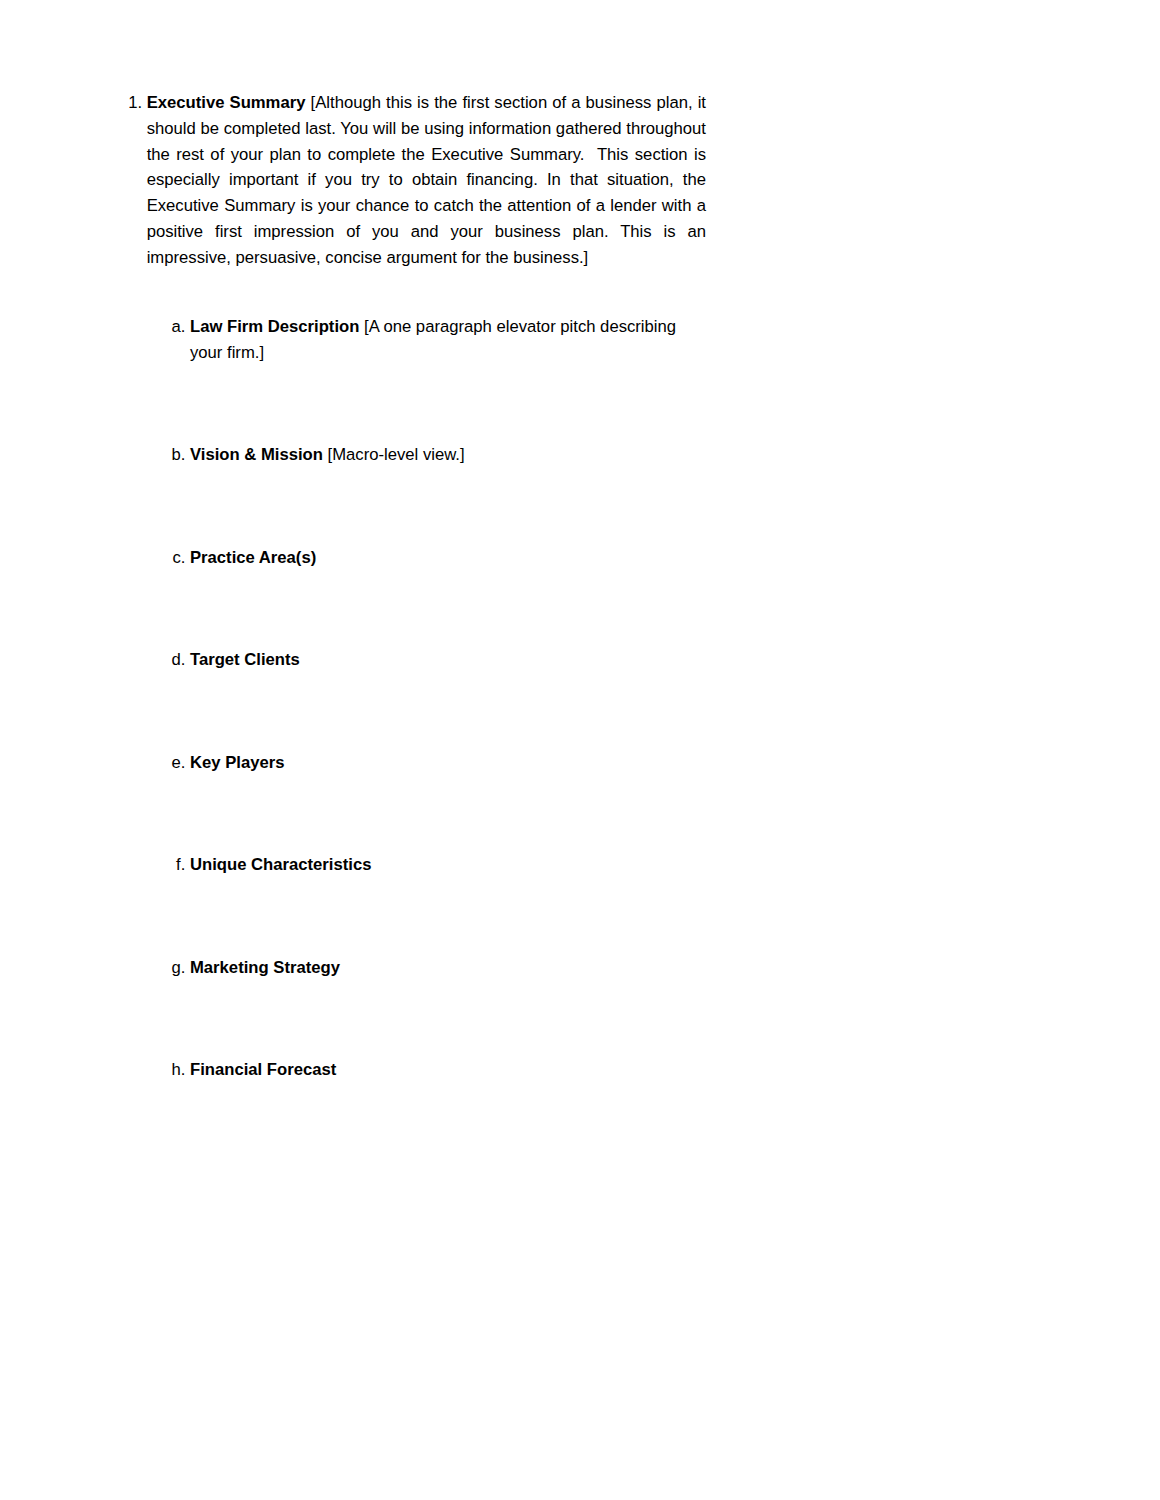Executive Summary [Although this is the first section of a business plan, it should be completed last. You will be using information gathered throughout the rest of your plan to complete the Executive Summary. This section is especially important if you try to obtain financing. In that situation, the Executive Summary is your chance to catch the attention of a lender with a positive first impression of you and your business plan. This is an impressive, persuasive, concise argument for the business.]
Law Firm Description [A one paragraph elevator pitch describing your firm.]
Vision & Mission [Macro-level view.]
Practice Area(s)
Target Clients
Key Players
Unique Characteristics
Marketing Strategy
Financial Forecast